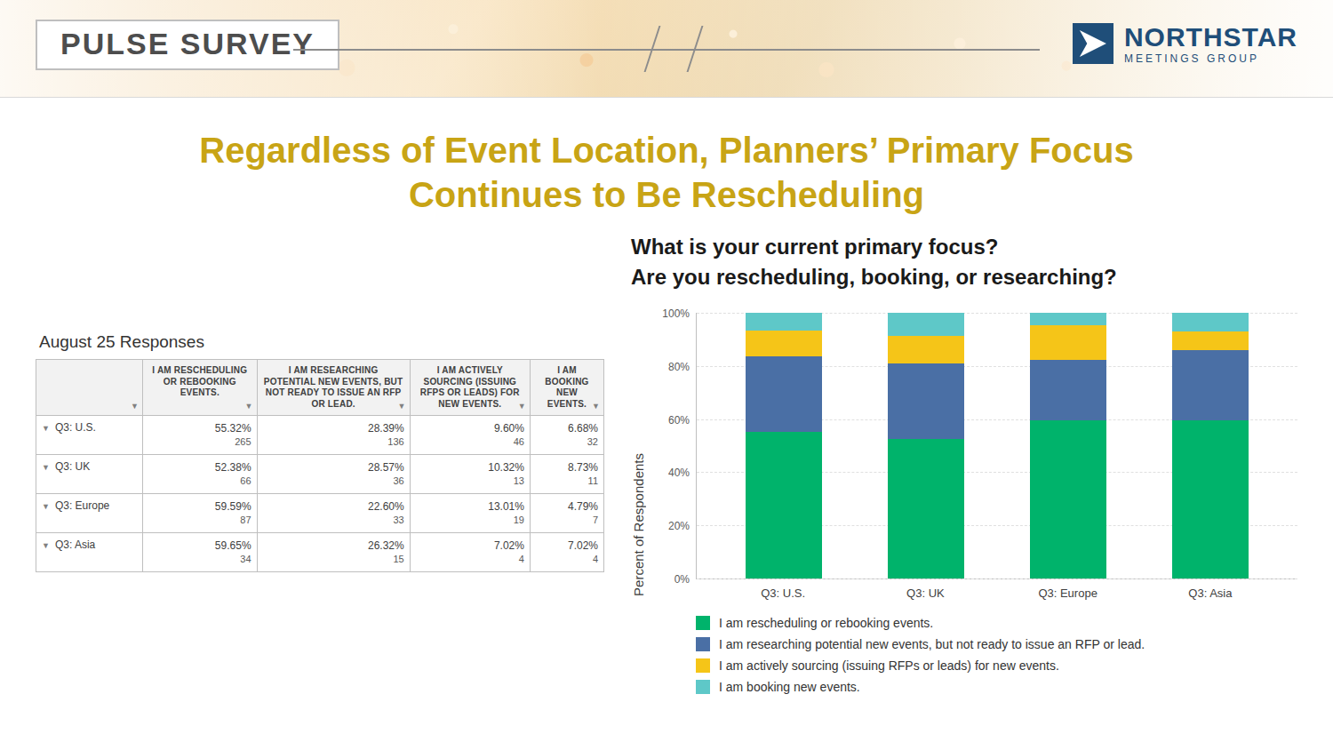PULSE SURVEY
NORTHSTAR
MEETINGS GROUP
Regardless of Event Location, Planners’ Primary Focus
Continues to Be Rescheduling
August 25 Responses
| ▼ | I am rescheduling or rebooking events. ▼ | I am researching potential new events, but not ready to issue an RFP or lead. ▼ | I am actively sourcing (issuing RFPs or leads) for new events. ▼ | I am booking new events. ▼ |
| --- | --- | --- | --- | --- |
| ▼ Q3: U.S. | 55.32% 265 | 28.39% 136 | 9.60% 46 | 6.68% 32 |
| ▼ Q3: UK | 52.38% 66 | 28.57% 36 | 10.32% 13 | 8.73% 11 |
| ▼ Q3: Europe | 59.59% 87 | 22.60% 33 | 13.01% 19 | 4.79% 7 |
| ▼ Q3: Asia | 59.65% 34 | 26.32% 15 | 7.02% 4 | 7.02% 4 |
What is your current primary focus?
Are you rescheduling, booking, or researching?
Percent of Respondents
100%
80%
60%
40%
20%
0%
Q3: U.S. Q3: UK Q3: Europe Q3: Asia
I am rescheduling or rebooking events.
I am researching potential new events, but not ready to issue an RFP or lead.
I am actively sourcing (issuing RFPs or leads) for new events.
I am booking new events.